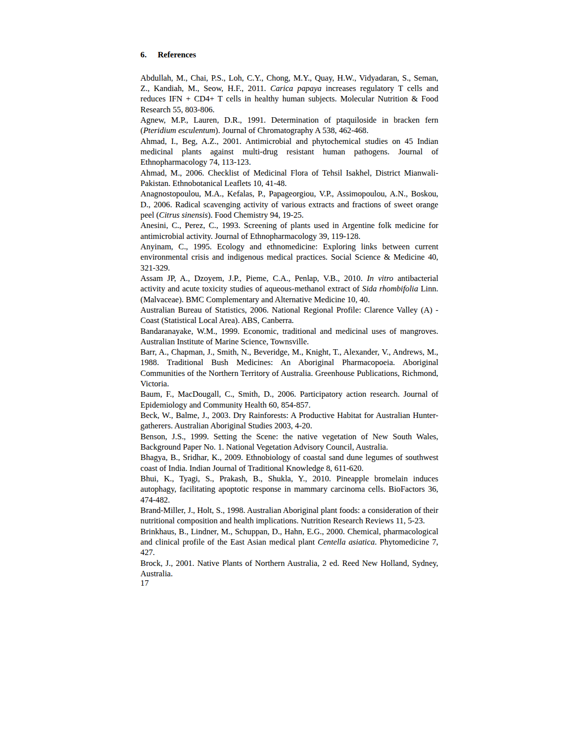6. References
Abdullah, M., Chai, P.S., Loh, C.Y., Chong, M.Y., Quay, H.W., Vidyadaran, S., Seman, Z., Kandiah, M., Seow, H.F., 2011. Carica papaya increases regulatory T cells and reduces IFN + CD4+ T cells in healthy human subjects. Molecular Nutrition & Food Research 55, 803-806.
Agnew, M.P., Lauren, D.R., 1991. Determination of ptaquiloside in bracken fern (Pteridium esculentum). Journal of Chromatography A 538, 462-468.
Ahmad, I., Beg, A.Z., 2001. Antimicrobial and phytochemical studies on 45 Indian medicinal plants against multi-drug resistant human pathogens. Journal of Ethnopharmacology 74, 113-123.
Ahmad, M., 2006. Checklist of Medicinal Flora of Tehsil Isakhel, District Mianwali-Pakistan. Ethnobotanical Leaflets 10, 41-48.
Anagnostopoulou, M.A., Kefalas, P., Papageorgiou, V.P., Assimopoulou, A.N., Boskou, D., 2006. Radical scavenging activity of various extracts and fractions of sweet orange peel (Citrus sinensis). Food Chemistry 94, 19-25.
Anesini, C., Perez, C., 1993. Screening of plants used in Argentine folk medicine for antimicrobial activity. Journal of Ethnopharmacology 39, 119-128.
Anyinam, C., 1995. Ecology and ethnomedicine: Exploring links between current environmental crisis and indigenous medical practices. Social Science & Medicine 40, 321-329.
Assam JP, A., Dzoyem, J.P., Pieme, C.A., Penlap, V.B., 2010. In vitro antibacterial activity and acute toxicity studies of aqueous-methanol extract of Sida rhombifolia Linn. (Malvaceae). BMC Complementary and Alternative Medicine 10, 40.
Australian Bureau of Statistics, 2006. National Regional Profile: Clarence Valley (A) - Coast (Statistical Local Area). ABS, Canberra.
Bandaranayake, W.M., 1999. Economic, traditional and medicinal uses of mangroves. Australian Institute of Marine Science, Townsville.
Barr, A., Chapman, J., Smith, N., Beveridge, M., Knight, T., Alexander, V., Andrews, M., 1988. Traditional Bush Medicines: An Aboriginal Pharmacopoeia. Aboriginal Communities of the Northern Territory of Australia. Greenhouse Publications, Richmond, Victoria.
Baum, F., MacDougall, C., Smith, D., 2006. Participatory action research. Journal of Epidemiology and Community Health 60, 854-857.
Beck, W., Balme, J., 2003. Dry Rainforests: A Productive Habitat for Australian Hunter-gatherers. Australian Aboriginal Studies 2003, 4-20.
Benson, J.S., 1999. Setting the Scene: the native vegetation of New South Wales, Background Paper No. 1. National Vegetation Advisory Council, Australia.
Bhagya, B., Sridhar, K., 2009. Ethnobiology of coastal sand dune legumes of southwest coast of India. Indian Journal of Traditional Knowledge 8, 611-620.
Bhui, K., Tyagi, S., Prakash, B., Shukla, Y., 2010. Pineapple bromelain induces autophagy, facilitating apoptotic response in mammary carcinoma cells. BioFactors 36, 474-482.
Brand-Miller, J., Holt, S., 1998. Australian Aboriginal plant foods: a consideration of their nutritional composition and health implications. Nutrition Research Reviews 11, 5-23.
Brinkhaus, B., Lindner, M., Schuppan, D., Hahn, E.G., 2000. Chemical, pharmacological and clinical profile of the East Asian medical plant Centella asiatica. Phytomedicine 7, 427.
Brock, J., 2001. Native Plants of Northern Australia, 2 ed. Reed New Holland, Sydney, Australia.
17